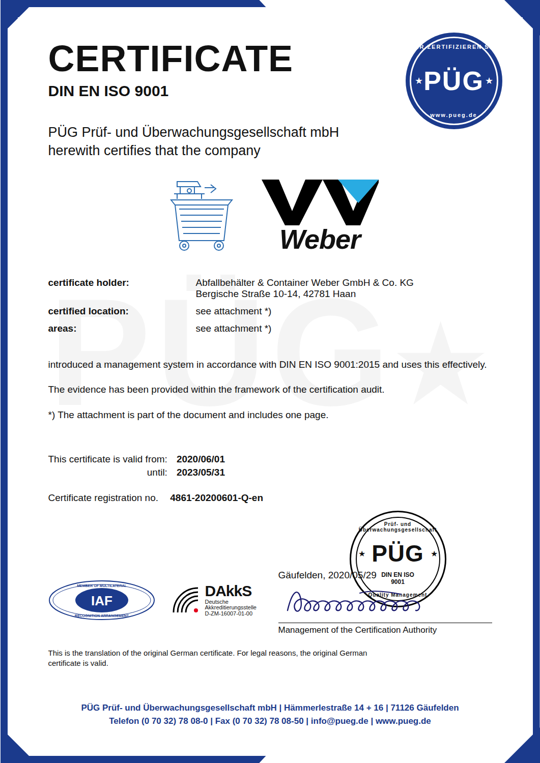PÜG★
WIR ZERTIFIZIEREN SIE ★ PÜG ★ www.pueg.de
CERTIFICATE
DIN EN ISO 9001
PÜG Prüf- und Überwachungsgesellschaft mbH
herewith certifies that the company
Weber
| certificate holder: | Abfallbehälter & Container Weber GmbH & Co. KG Bergische Straße 10-14, 42781 Haan |
| certified location: | see attachment *) |
| areas: | see attachment *) |
introduced a management system in accordance with DIN EN ISO 9001:2015 and uses this effectively.
The evidence has been provided within the framework of the certification audit.
*) The attachment is part of the document and includes one page.
| This certificate is valid from: | 2020/06/01 |
| until: | 2023/05/31 |
Certificate registration no. 4861-20200601-Q-en
Prüf- und Überwachungsgesellschaft ★ PÜG ★ DIN EN ISO
9001 Quality Management
IAF MEMBER OF MULTILATERAL RECOGNITION ARRANGEMENT
DAkkS
Deutsche
Akkreditierungsstelle
D-ZM-16007-01-00
Gäufelden, 2020/05/29
Management of the Certification Authority
This is the translation of the original German certificate. For legal reasons, the original German
certificate is valid.
PÜG Prüf- und Überwachungsgesellschaft mbH | Hämmerlestraße 14 + 16 | 71126 Gäufelden
Telefon (0 70 32) 78 08-0 | Fax (0 70 32) 78 08-50 | info@pueg.de | www.pueg.de